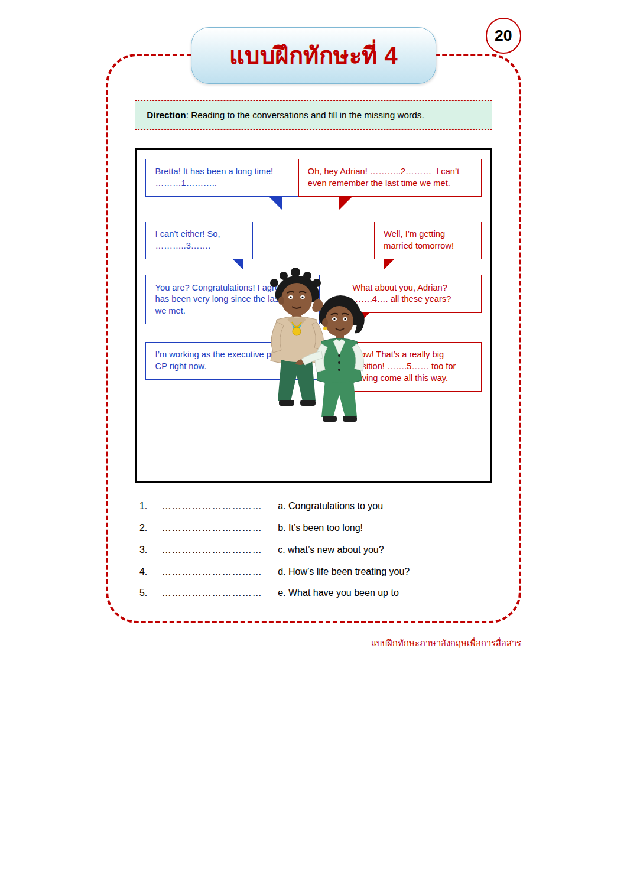20
แบบฝึกทักษะที่ 4
Direction: Reading to the conversations and fill in the missing words.
Bretta! It has been a long time! ………1………..
Oh, hey Adrian! ………..2……… I can’t even remember the last time we met.
I can’t either! So, ………..3…….
Well, I’m getting married tomorrow!
You are? Congratulations! I agree that it has been very long since the last time we met.
What about you, Adrian? …….4…. all these years?
I’m working as the executive producer at CP right now.
Wow! That’s a really big position! …….5…… too for having come all this way.
1.
…………………………
a. Congratulations to you
2.
…………………………
b. It’s been too long!
3.
…………………………
c. what’s new about you?
4.
…………………………
d. How’s life been treating you?
5.
…………………………
e. What have you been up to
แบบฝึกทักษะภาษาอังกฤษเพื่อการสื่อสาร